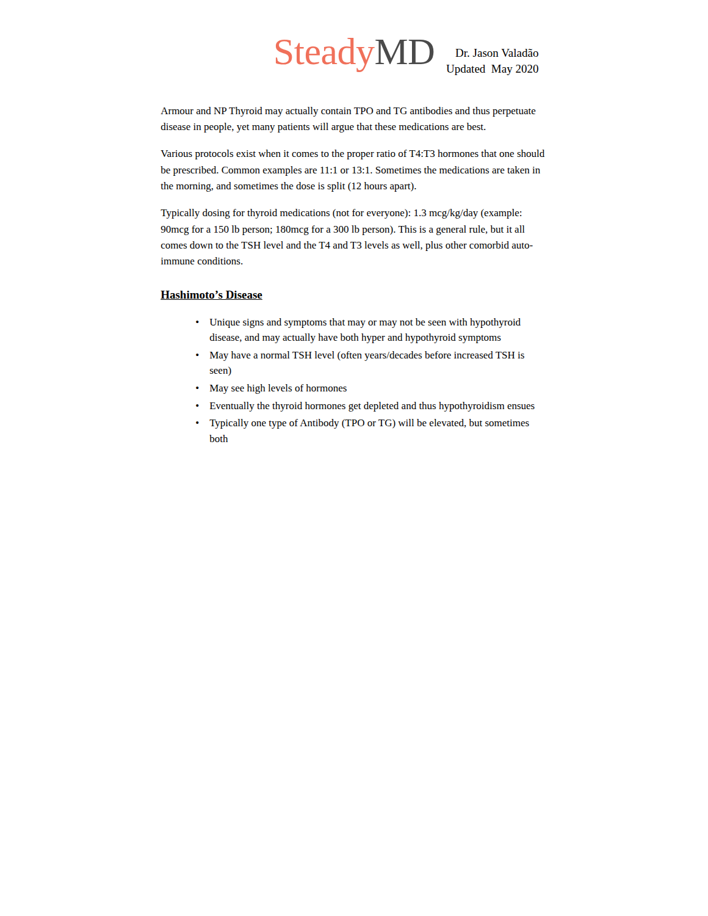Steady MD
Dr. Jason Valadão Updated May 2020
Armour and NP Thyroid may actually contain TPO and TG antibodies and thus perpetuate disease in people, yet many patients will argue that these medications are best.
Various protocols exist when it comes to the proper ratio of T4:T3 hormones that one should be prescribed. Common examples are 11:1 or 13:1. Sometimes the medications are taken in the morning, and sometimes the dose is split (12 hours apart).
Typically dosing for thyroid medications (not for everyone): 1.3 mcg/kg/day (example: 90mcg for a 150 lb person; 180mcg for a 300 lb person). This is a general rule, but it all comes down to the TSH level and the T4 and T3 levels as well, plus other comorbid auto-immune conditions.
Hashimoto’s Disease
Unique signs and symptoms that may or may not be seen with hypothyroid disease, and may actually have both hyper and hypothyroid symptoms
May have a normal TSH level (often years/decades before increased TSH is seen)
May see high levels of hormones
Eventually the thyroid hormones get depleted and thus hypothyroidism ensues
Typically one type of Antibody (TPO or TG) will be elevated, but sometimes both